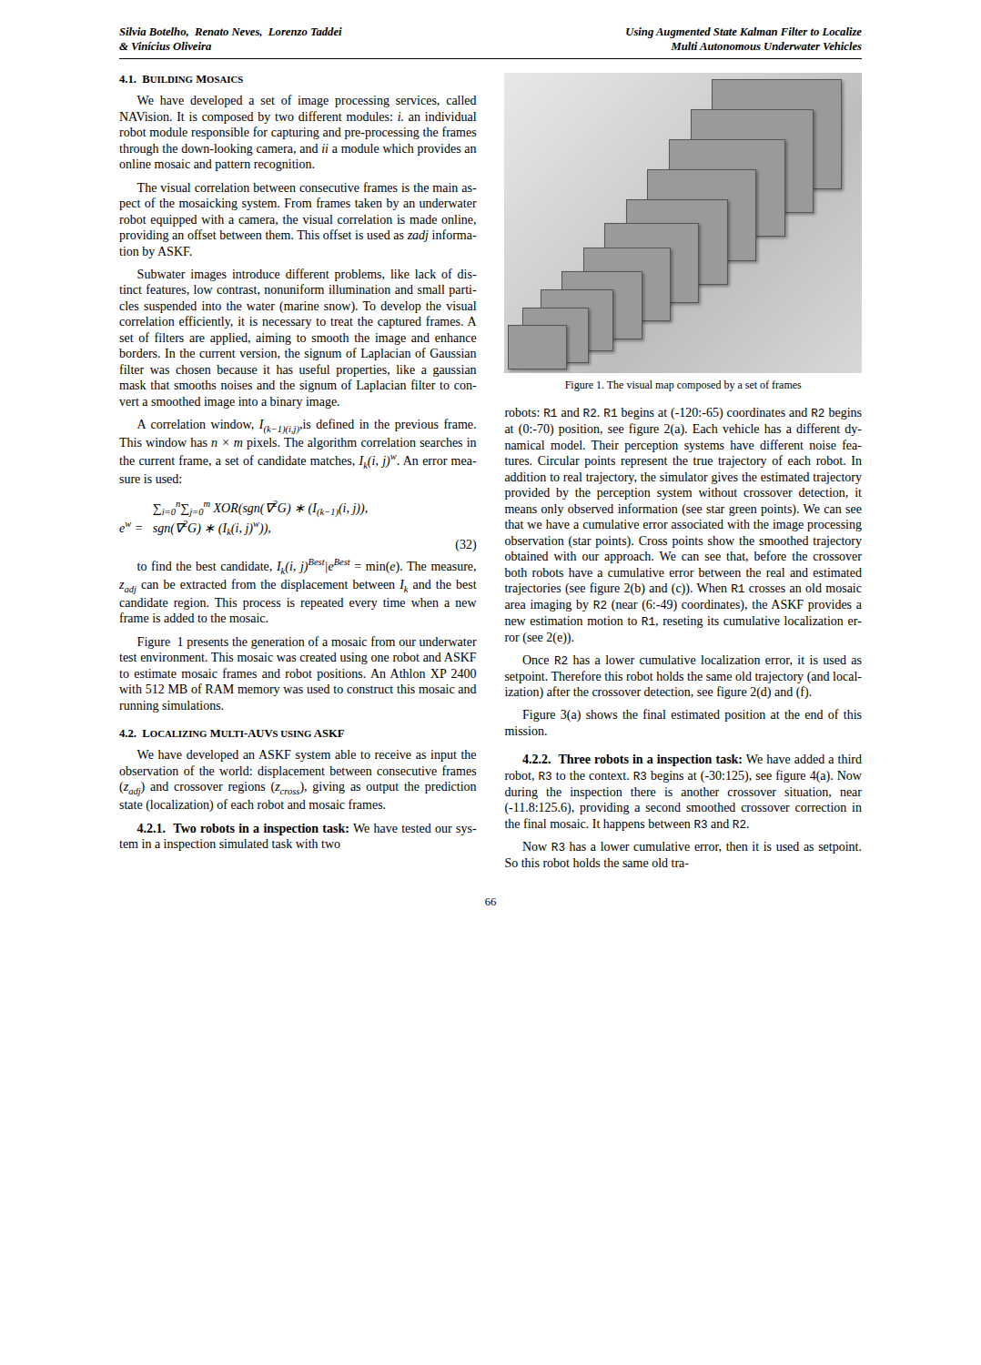Silvia Botelho, Renato Neves, Lorenzo Taddei
& Vinícius Oliveira
Using Augmented State Kalman Filter to Localize
Multi Autonomous Underwater Vehicles
4.1. BUILDING MOSAICS
We have developed a set of image processing services, called NAVision. It is composed by two different modules: i. an individual robot module responsible for capturing and pre-processing the frames through the down-looking camera, and ii a module which provides an online mosaic and pattern recognition.
The visual correlation between consecutive frames is the main aspect of the mosaicking system. From frames taken by an underwater robot equipped with a camera, the visual correlation is made online, providing an offset between them. This offset is used as zadj information by ASKF.
Subwater images introduce different problems, like lack of distinct features, low contrast, nonuniform illumination and small particles suspended into the water (marine snow). To develop the visual correlation efficiently, it is necessary to treat the captured frames. A set of filters are applied, aiming to smooth the image and enhance borders. In the current version, the signum of Laplacian of Gaussian filter was chosen because it has useful properties, like a gaussian mask that smooths noises and the signum of Laplacian filter to convert a smoothed image into a binary image.
A correlation window, I(k−1)(i,j),is defined in the previous frame. This window has n × m pixels. The algorithm correlation searches in the current frame, a set of candidate matches, Ik(i, j)w. An error measure is used:
ew = ∑i=0n∑j=0m XOR(sgn(∇2G) ∗ (I(k−1)(i, j)),
sgn(∇2G) ∗ (Ik(i, j)w)), (32)
to find the best candidate, Ik(i, j)Best|eBest = min(e). The measure, zadj can be extracted from the displacement between Ik and the best candidate region. This process is repeated every time when a new frame is added to the mosaic.
Figure 1 presents the generation of a mosaic from our underwater test environment. This mosaic was created using one robot and ASKF to estimate mosaic frames and robot positions. An Athlon XP 2400 with 512 MB of RAM memory was used to construct this mosaic and running simulations.
4.2. LOCALIZING MULTI-AUVS USING ASKF
We have developed an ASKF system able to receive as input the observation of the world: displacement between consecutive frames (zadj) and crossover regions (zcross), giving as output the prediction state (localization) of each robot and mosaic frames.
4.2.1. Two robots in a inspection task: We have tested our system in a inspection simulated task with two
Figure 1. The visual map composed by a set of frames
robots: R1 and R2. R1 begins at (-120:-65) coordinates and R2 begins at (0:-70) position, see figure 2(a). Each vehicle has a different dynamical model. Their perception systems have different noise features. Circular points represent the true trajectory of each robot. In addition to real trajectory, the simulator gives the estimated trajectory provided by the perception system without crossover detection, it means only observed information (see star green points). We can see that we have a cumulative error associated with the image processing observation (star points). Cross points show the smoothed trajectory obtained with our approach. We can see that, before the crossover both robots have a cumulative error between the real and estimated trajectories (see figure 2(b) and (c)). When R1 crosses an old mosaic area imaging by R2 (near (6:-49) coordinates), the ASKF provides a new estimation motion to R1, reseting its cumulative localization error (see 2(e)).
Once R2 has a lower cumulative localization error, it is used as setpoint. Therefore this robot holds the same old trajectory (and localization) after the crossover detection, see figure 2(d) and (f).
Figure 3(a) shows the final estimated position at the end of this mission.
4.2.2. Three robots in a inspection task: We have added a third robot, R3 to the context. R3 begins at (-30:125), see figure 4(a). Now during the inspection there is another crossover situation, near (-11.8:125.6), providing a second smoothed crossover correction in the final mosaic. It happens between R3 and R2.
Now R3 has a lower cumulative error, then it is used as setpoint. So this robot holds the same old tra-
66